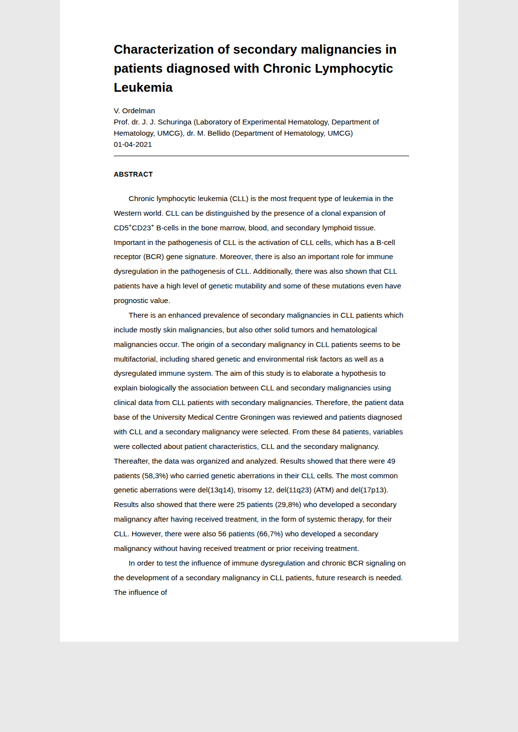Characterization of secondary malignancies in patients diagnosed with Chronic Lymphocytic Leukemia
V. Ordelman
Prof. dr. J. J. Schuringa (Laboratory of Experimental Hematology, Department of Hematology, UMCG), dr. M. Bellido (Department of Hematology, UMCG)
01-04-2021
ABSTRACT
Chronic lymphocytic leukemia (CLL) is the most frequent type of leukemia in the Western world. CLL can be distinguished by the presence of a clonal expansion of CD5+CD23+ B-cells in the bone marrow, blood, and secondary lymphoid tissue. Important in the pathogenesis of CLL is the activation of CLL cells, which has a B-cell receptor (BCR) gene signature. Moreover, there is also an important role for immune dysregulation in the pathogenesis of CLL. Additionally, there was also shown that CLL patients have a high level of genetic mutability and some of these mutations even have prognostic value.
There is an enhanced prevalence of secondary malignancies in CLL patients which include mostly skin malignancies, but also other solid tumors and hematological malignancies occur. The origin of a secondary malignancy in CLL patients seems to be multifactorial, including shared genetic and environmental risk factors as well as a dysregulated immune system. The aim of this study is to elaborate a hypothesis to explain biologically the association between CLL and secondary malignancies using clinical data from CLL patients with secondary malignancies. Therefore, the patient data base of the University Medical Centre Groningen was reviewed and patients diagnosed with CLL and a secondary malignancy were selected. From these 84 patients, variables were collected about patient characteristics, CLL and the secondary malignancy. Thereafter, the data was organized and analyzed. Results showed that there were 49 patients (58,3%) who carried genetic aberrations in their CLL cells. The most common genetic aberrations were del(13q14), trisomy 12, del(11q23) (ATM) and del(17p13). Results also showed that there were 25 patients (29,8%) who developed a secondary malignancy after having received treatment, in the form of systemic therapy, for their CLL. However, there were also 56 patients (66,7%) who developed a secondary malignancy without having received treatment or prior receiving treatment.
In order to test the influence of immune dysregulation and chronic BCR signaling on the development of a secondary malignancy in CLL patients, future research is needed. The influence of